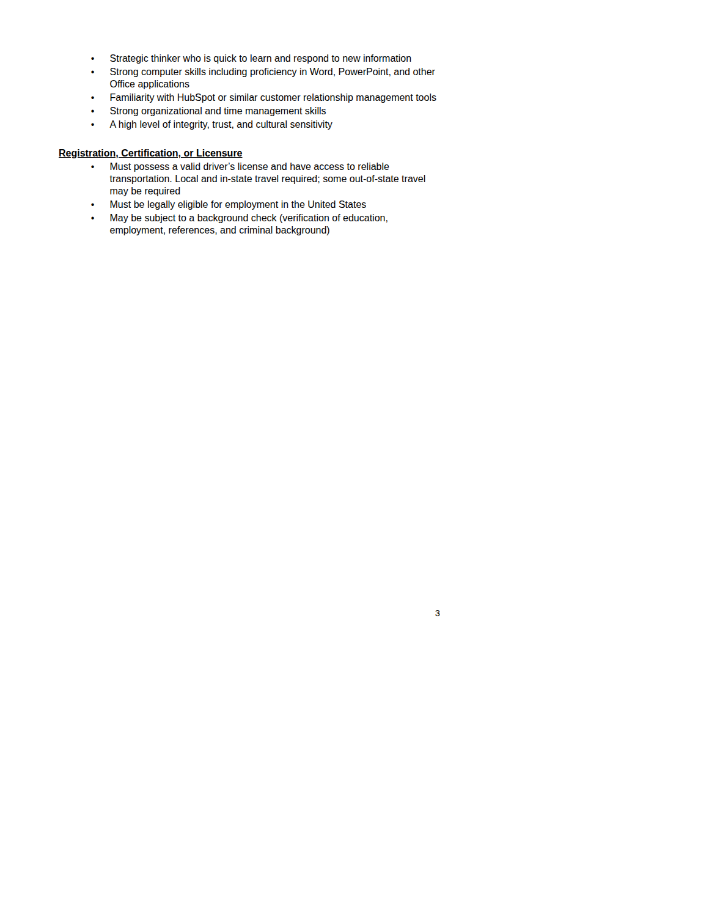Strategic thinker who is quick to learn and respond to new information
Strong computer skills including proficiency in Word, PowerPoint, and other Office applications
Familiarity with HubSpot or similar customer relationship management tools
Strong organizational and time management skills
A high level of integrity, trust, and cultural sensitivity
Registration, Certification, or Licensure
Must possess a valid driver’s license and have access to reliable transportation. Local and in-state travel required; some out-of-state travel may be required
Must be legally eligible for employment in the United States
May be subject to a background check (verification of education, employment, references, and criminal background)
3